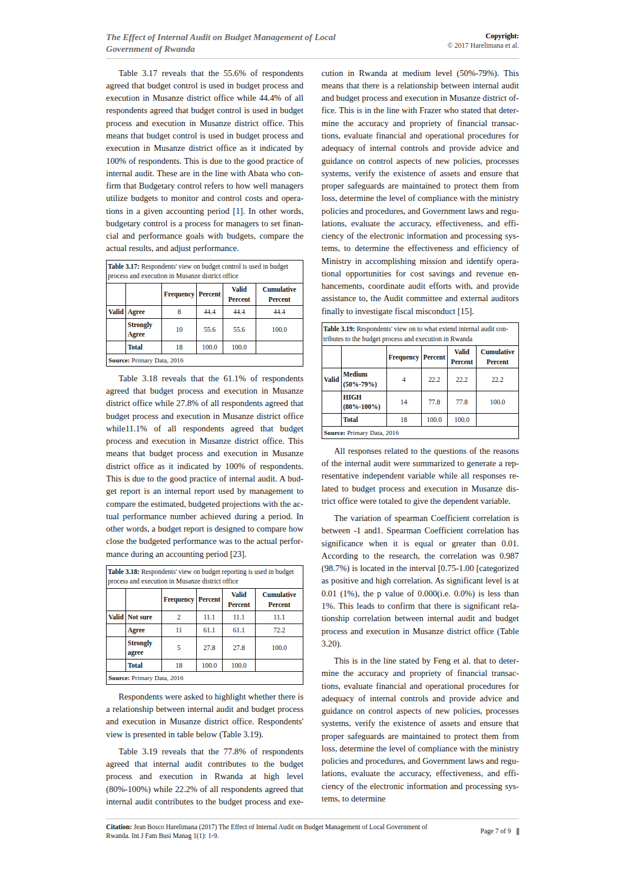The Effect of Internal Audit on Budget Management of Local Government of Rwanda
Copyright:
© 2017 Harelimana et al.
Table 3.17 reveals that the 55.6% of respondents agreed that budget control is used in budget process and execution in Musanze district office while 44.4% of all respondents agreed that budget control is used in budget process and execution in Musanze district office. This means that budget control is used in budget process and execution in Musanze district office as it indicated by 100% of respondents. This is due to the good practice of internal audit. These are in the line with Abata who confirm that Budgetary control refers to how well managers utilize budgets to monitor and control costs and operations in a given accounting period [1]. In other words, budgetary control is a process for managers to set financial and performance goals with budgets, compare the actual results, and adjust performance.
Table 3.17: Respondents' view on budget control is used in budget process and execution in Musanze district office
| | | Frequency | Percent | Valid Percent | Cumulative Percent |
| --- | --- | --- | --- | --- | --- |
| Valid | Agree | 8 | 44.4 | 44.4 | 44.4 |
| | Strongly Agree | 10 | 55.6 | 55.6 | 100.0 |
| | Total | 18 | 100.0 | 100.0 | |
| Source: Primary Data, 2016 |
Table 3.18 reveals that the 61.1% of respondents agreed that budget process and execution in Musanze district office while 27.8% of all respondents agreed that budget process and execution in Musanze district office while11.1% of all respondents agreed that budget process and execution in Musanze district office. This means that budget process and execution in Musanze district office as it indicated by 100% of respondents. This is due to the good practice of internal audit. A budget report is an internal report used by management to compare the estimated, budgeted projections with the actual performance number achieved during a period. In other words, a budget report is designed to compare how close the budgeted performance was to the actual performance during an accounting period [23].
Table 3.18: Respondents' view on budget reporting is used in budget process and execution in Musanze district office
| | | Frequency | Percent | Valid Percent | Cumulative Percent |
| --- | --- | --- | --- | --- | --- |
| Valid | Not sure | 2 | 11.1 | 11.1 | 11.1 |
| | Agree | 11 | 61.1 | 61.1 | 72.2 |
| | Strongly agree | 5 | 27.8 | 27.8 | 100.0 |
| | Total | 18 | 100.0 | 100.0 | |
| Source: Primary Data, 2016 |
Respondents were asked to highlight whether there is a relationship between internal audit and budget process and execution in Musanze district office. Respondents' view is presented in table below (Table 3.19).
Table 3.19 reveals that the 77.8% of respondents agreed that internal audit contributes to the budget process and execution in Rwanda at high level (80%-100%) while 22.2% of all respondents agreed that internal audit contributes to the budget process and execution in Rwanda at medium level (50%-79%). This means that there is a relationship between internal audit and budget process and execution in Musanze district office. This is in the line with Frazer who stated that determine the accuracy and propriety of financial transactions, evaluate financial and operational procedures for adequacy of internal controls and provide advice and guidance on control aspects of new policies, processes systems, verify the existence of assets and ensure that proper safeguards are maintained to protect them from loss, determine the level of compliance with the ministry policies and procedures, and Government laws and regulations, evaluate the accuracy, effectiveness, and efficiency of the electronic information and processing systems, to determine the effectiveness and efficiency of Ministry in accomplishing mission and identify operational opportunities for cost savings and revenue enhancements, coordinate audit efforts with, and provide assistance to, the Audit committee and external auditors finally to investigate fiscal misconduct [15].
Table 3.19: Respondents' view on to what extend internal audit contributes to the budget process and execution in Rwanda
| | | Frequency | Percent | Valid Percent | Cumulative Percent |
| --- | --- | --- | --- | --- | --- |
| Valid | Medium (50%-79%) | 4 | 22.2 | 22.2 | 22.2 |
| | HIGH (80%-100%) | 14 | 77.8 | 77.8 | 100.0 |
| | Total | 18 | 100.0 | 100.0 | |
| Source: Primary Data, 2016 |
All responses related to the questions of the reasons of the internal audit were summarized to generate a representative independent variable while all responses related to budget process and execution in Musanze district office were totaled to give the dependent variable.
The variation of spearman Coefficient correlation is between -1 and1. Spearman Coefficient correlation has significance when it is equal or greater than 0.01. According to the research, the correlation was 0.987 (98.7%) is located in the interval [0.75-1.00 [categorized as positive and high correlation. As significant level is at 0.01 (1%), the p value of 0.000(i.e. 0.0%) is less than 1%. This leads to confirm that there is significant relationship correlation between internal audit and budget process and execution in Musanze district office (Table 3.20).
This is in the line stated by Feng et al. that to determine the accuracy and propriety of financial transactions, evaluate financial and operational procedures for adequacy of internal controls and provide advice and guidance on control aspects of new policies, processes systems, verify the existence of assets and ensure that proper safeguards are maintained to protect them from loss, determine the level of compliance with the ministry policies and procedures, and Government laws and regulations, evaluate the accuracy, effectiveness, and efficiency of the electronic information and processing systems, to determine
Citation: Jean Bosco Harelimana (2017) The Effect of Internal Audit on Budget Management of Local Government of Rwanda. Int J Fam Busi Manag 1(1): 1-9.
Page 7 of 9 |||